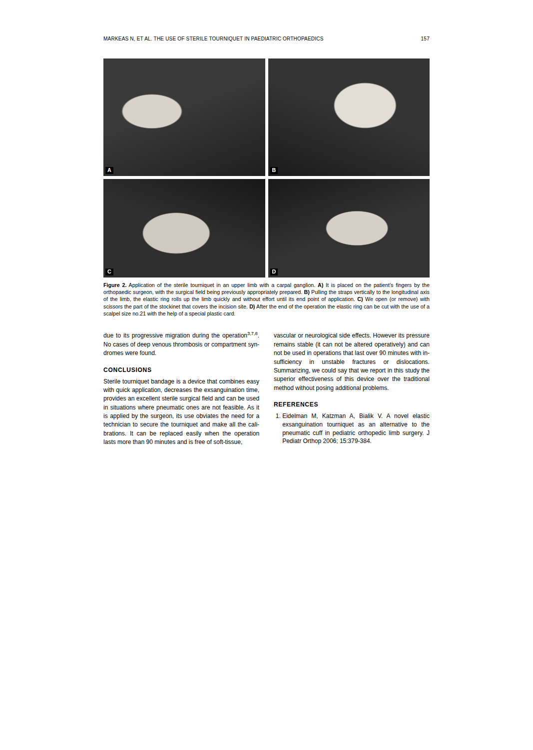MARKEAS N, et al. THE USE OF STERILE TOURNIQUET IN PAEDIATRIC ORTHOPAEDICS
157
A
B
C
D
Figure 2. Application of the sterile tourniquet in an upper limb with a carpal ganglion. A) It is placed on the patient’s fingers by the orthopaedic surgeon, with the surgical field being previously appropriately prepared. B) Pulling the straps vertically to the longitudinal axis of the limb, the elastic ring rolls up the limb quickly and without effort until its end point of application. C) We open (or remove) with scissors the part of the stockinet that covers the incision site. D) After the end of the operation the elastic ring can be cut with the use of a scalpel size no.21 with the help of a special plastic card.
due to its progressive migration during the operation3,7,8. No cases of deep venous thrombosis or compartment syndromes were found.
Conclusions
Sterile tourniquet bandage is a device that combines easy with quick application, decreases the exsanguination time, provides an excellent sterile surgical field and can be used in situations where pneumatic ones are not feasible. As it is applied by the surgeon, its use obviates the need for a technician to secure the tourniquet and make all the calibrations. It can be replaced easily when the operation lasts more than 90 minutes and is free of soft-tissue,
vascular or neurological side effects. However its pressure remains stable (it can not be altered operatively) and can not be used in operations that last over 90 minutes with insufficiency in unstable fractures or dislocations. Summarizing, we could say that we report in this study the superior effectiveness of this device over the traditional method without posing additional problems.
References
Eidelman M, Katzman A, Bialik V. A novel elastic exsanguination tourniquet as an alternative to the pneumatic cuff in pediatric orthopedic limb surgery. J Pediatr Orthop 2006; 15:379-384.